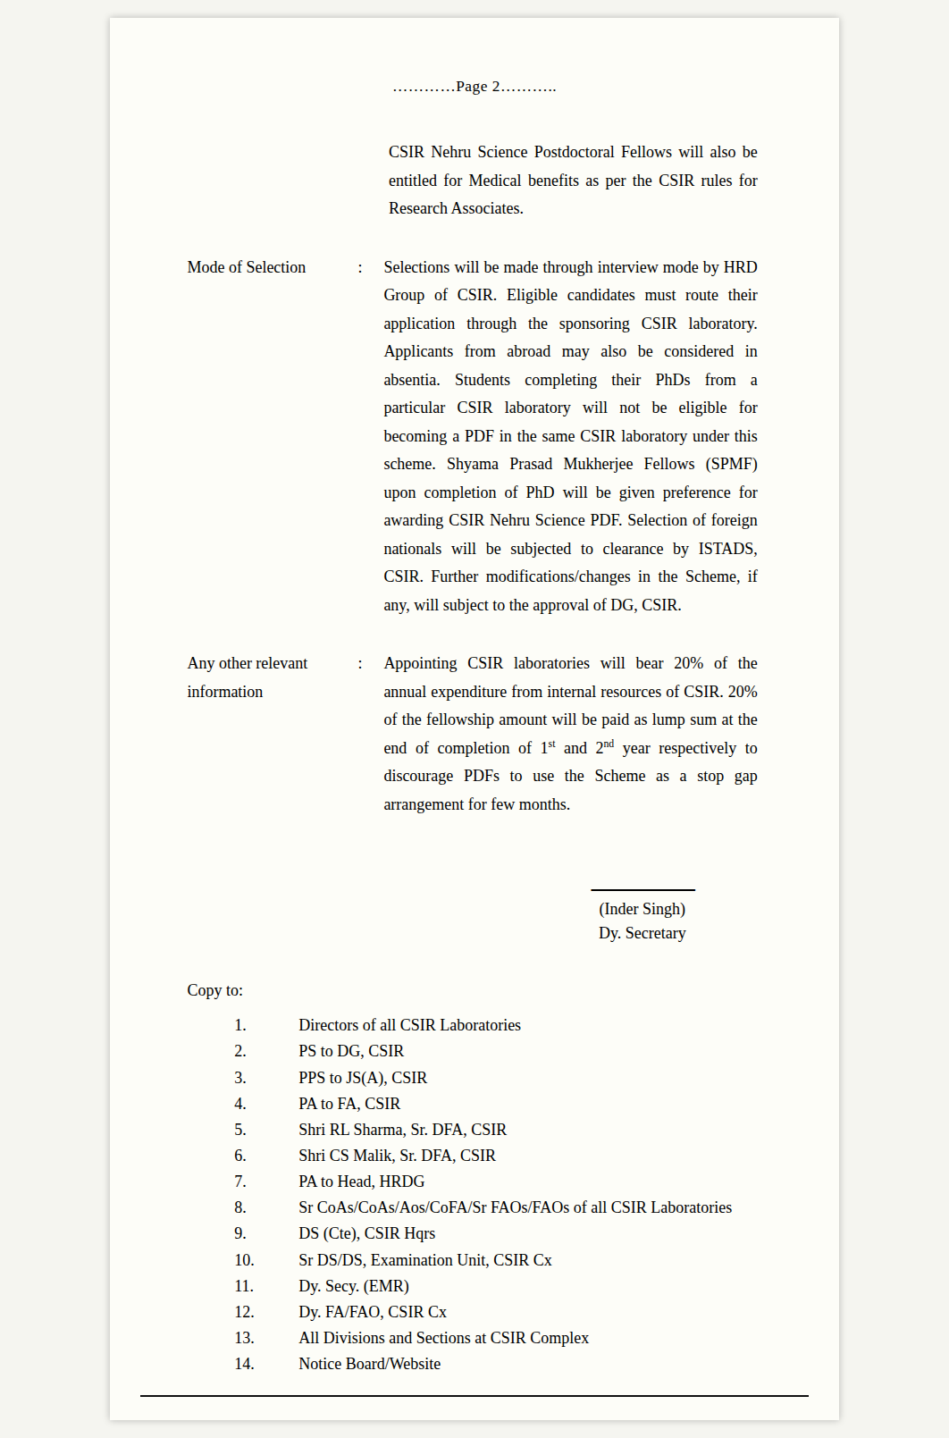…………Page 2………..
CSIR Nehru Science Postdoctoral Fellows will also be entitled for Medical benefits as per the CSIR rules for Research Associates.
Mode of Selection
:
Selections will be made through interview mode by HRD Group of CSIR. Eligible candidates must route their application through the sponsoring CSIR laboratory. Applicants from abroad may also be considered in absentia. Students completing their PhDs from a particular CSIR laboratory will not be eligible for becoming a PDF in the same CSIR laboratory under this scheme. Shyama Prasad Mukherjee Fellows (SPMF) upon completion of PhD will be given preference for awarding CSIR Nehru Science PDF. Selection of foreign nationals will be subjected to clearance by ISTADS, CSIR. Further modifications/changes in the Scheme, if any, will subject to the approval of DG, CSIR.
Any other relevant information
:
Appointing CSIR laboratories will bear 20% of the annual expenditure from internal resources of CSIR. 20% of the fellowship amount will be paid as lump sum at the end of completion of 1st and 2nd year respectively to discourage PDFs to use the Scheme as a stop gap arrangement for few months.
——— (Inder Singh)
Dy. Secretary
Copy to:
Directors of all CSIR Laboratories
PS to DG, CSIR
PPS to JS(A), CSIR
PA to FA, CSIR
Shri RL Sharma, Sr. DFA, CSIR
Shri CS Malik, Sr. DFA, CSIR
PA to Head, HRDG
Sr CoAs/CoAs/Aos/CoFA/Sr FAOs/FAOs of all CSIR Laboratories
DS (Cte), CSIR Hqrs
Sr DS/DS, Examination Unit, CSIR Cx
Dy. Secy. (EMR)
Dy. FA/FAO, CSIR Cx
All Divisions and Sections at CSIR Complex
Notice Board/Website